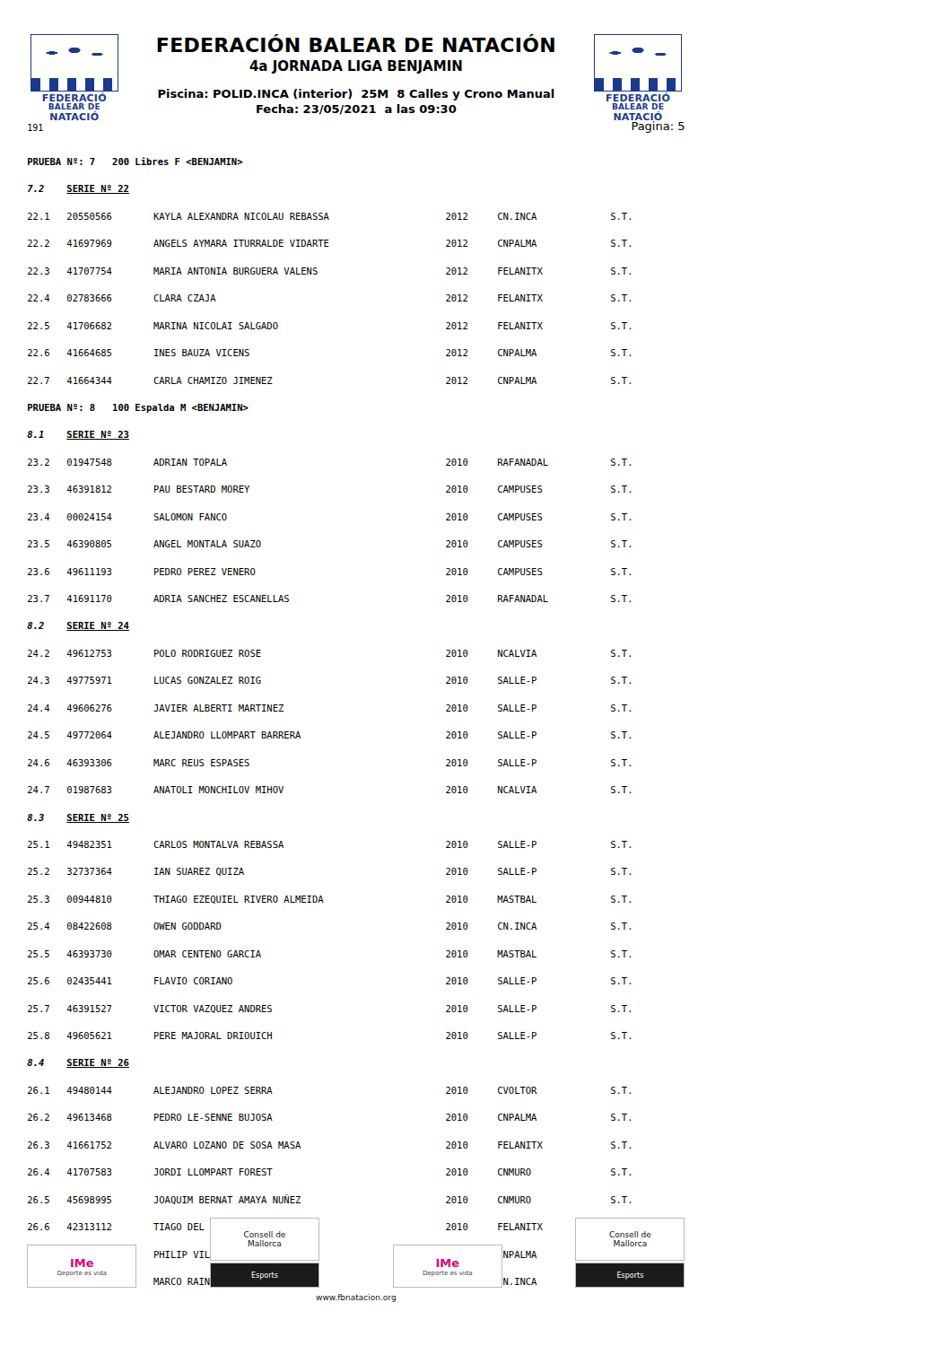FEDERACIÓBALEAR DE
NATACIÓ
FEDERACIÓBALEAR DE
NATACIÓ
FEDERACIÓN BALEAR DE NATACIÓN
4a JORNADA LIGA BENJAMIN
Piscina: POLID.INCA (interior) 25M 8 Calles y Crono Manual
Fecha: 23/05/2021 a las 09:30
191 Pagina: 5
PRUEBA Nº: 7 200 Libres F <BENJAMIN>
7.2 SERIE Nº 22
22.120550566 KAYLA ALEXANDRA NICOLAU REBASSA 2012 CN.INCA S.T.
22.241697969 ANGELS AYMARA ITURRALDE VIDARTE 2012 CNPALMA S.T.
22.341707754 MARIA ANTONIA BURGUERA VALENS 2012 FELANITX S.T.
22.402783666 CLARA CZAJA 2012 FELANITX S.T.
22.541706682 MARINA NICOLAI SALGADO 2012 FELANITX S.T.
22.641664685 INES BAUZA VICENS 2012 CNPALMA S.T.
22.741664344 CARLA CHAMIZO JIMENEZ 2012 CNPALMA S.T.
PRUEBA Nº: 8 100 Espalda M <BENJAMIN>
8.1 SERIE Nº 23
23.201947548 ADRIAN TOPALA 2010 RAFANADAL S.T.
23.346391812 PAU BESTARD MOREY 2010 CAMPUSES S.T.
23.400024154 SALOMON FANCO 2010 CAMPUSES S.T.
23.546390805 ANGEL MONTALA SUAZO 2010 CAMPUSES S.T.
23.649611193 PEDRO PEREZ VENERO 2010 CAMPUSES S.T.
23.741691170 ADRIA SANCHEZ ESCANELLAS 2010 RAFANADAL S.T.
8.2 SERIE Nº 24
24.249612753 POLO RODRIGUEZ ROSE 2010 NCALVIA S.T.
24.349775971 LUCAS GONZALEZ ROIG 2010 SALLE-P S.T.
24.449606276 JAVIER ALBERTI MARTINEZ 2010 SALLE-P S.T.
24.549772064 ALEJANDRO LLOMPART BARRERA 2010 SALLE-P S.T.
24.646393306 MARC REUS ESPASES 2010 SALLE-P S.T.
24.701987683 ANATOLI MONCHILOV MIHOV 2010 NCALVIA S.T.
8.3 SERIE Nº 25
25.149482351 CARLOS MONTALVA REBASSA 2010 SALLE-P S.T.
25.232737364 IAN SUAREZ QUIZA 2010 SALLE-P S.T.
25.300944810 THIAGO EZEQUIEL RIVERO ALMEIDA 2010 MASTBAL S.T.
25.408422608 OWEN GODDARD 2010 CN.INCA S.T.
25.546393730 OMAR CENTENO GARCIA 2010 MASTBAL S.T.
25.602435441 FLAVIO CORIANO 2010 SALLE-P S.T.
25.746391527 VICTOR VAZQUEZ ANDRES 2010 SALLE-P S.T.
25.849605621 PERE MAJORAL DRIOUICH 2010 SALLE-P S.T.
8.4 SERIE Nº 26
26.149480144 ALEJANDRO LOPEZ SERRA 2010 CVOLTOR S.T.
26.249613468 PEDRO LE-SENNE BUJOSA 2010 CNPALMA S.T.
26.341661752 ALVARO LOZANO DE SOSA MASA 2010 FELANITX S.T.
26.441707583 JORDI LLOMPART FOREST 2010 CNMURO S.T.
26.545698995 JOAQUIM BERNAT AMAYA NUÑEZ 2010 CNMURO S.T.
26.642313112 TIAGO DEL PO VICA 2010 FELANITX S.T.
26.749925442 PHILIP VILI GRIGOROV 2010 CNPALMA S.T.
26.801818816 MARCO RAINERI 2010 CN.INCA S.T.
IMe
Deporte es vida
Consell de
Mallorca
Esports
IMe
Deporte es vida
Consell de
Mallorca
Esports
www.fbnatacion.org